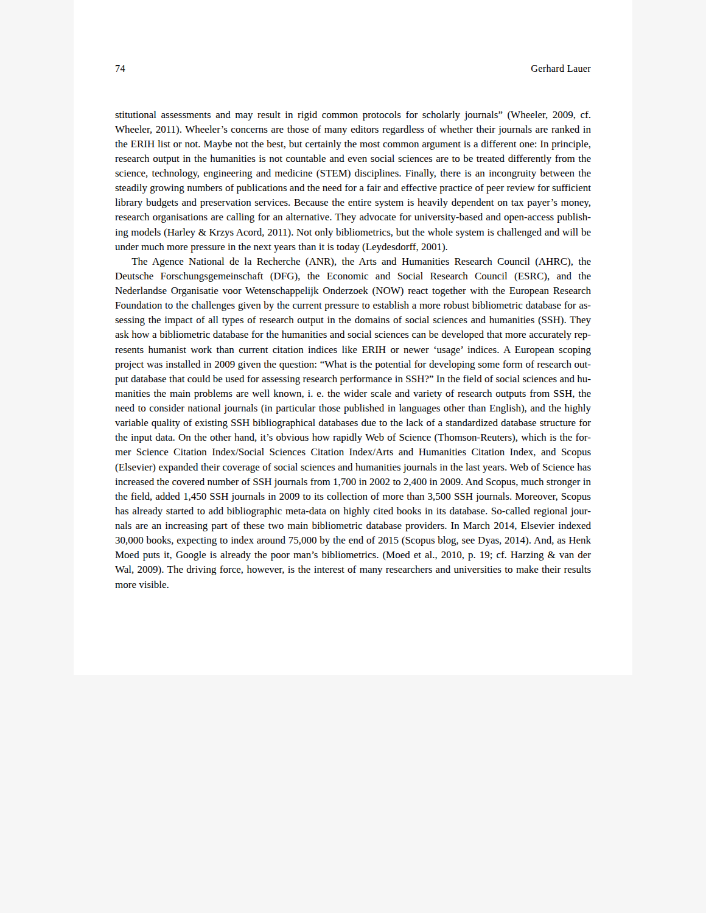74 Gerhard Lauer
stitutional assessments and may result in rigid common protocols for scholarly journals” (Wheeler, 2009, cf. Wheeler, 2011). Wheeler’s concerns are those of many editors regardless of whether their journals are ranked in the ERIH list or not. Maybe not the best, but certainly the most common argument is a different one: In principle, research output in the humanities is not countable and even social sciences are to be treated differently from the science, technology, engineering and medicine (STEM) disciplines. Finally, there is an incongruity between the steadily growing numbers of publications and the need for a fair and effective practice of peer review for sufficient library budgets and preservation services. Because the entire system is heavily dependent on tax payer’s money, research organisations are calling for an alternative. They advocate for university-based and open-access publishing models (Harley & Krzys Acord, 2011). Not only bibliometrics, but the whole system is challenged and will be under much more pressure in the next years than it is today (Leydesdorff, 2001).
The Agence National de la Recherche (ANR), the Arts and Humanities Research Council (AHRC), the Deutsche Forschungsgemeinschaft (DFG), the Economic and Social Research Council (ESRC), and the Nederlandse Organisatie voor Wetenschappelijk Onderzoek (NOW) react together with the European Research Foundation to the challenges given by the current pressure to establish a more robust bibliometric database for assessing the impact of all types of research output in the domains of social sciences and humanities (SSH). They ask how a bibliometric database for the humanities and social sciences can be developed that more accurately represents humanist work than current citation indices like ERIH or newer ‘usage’ indices. A European scoping project was installed in 2009 given the question: “What is the potential for developing some form of research output database that could be used for assessing research performance in SSH?” In the field of social sciences and humanities the main problems are well known, i. e. the wider scale and variety of research outputs from SSH, the need to consider national journals (in particular those published in languages other than English), and the highly variable quality of existing SSH bibliographical databases due to the lack of a standardized database structure for the input data. On the other hand, it’s obvious how rapidly Web of Science (Thomson-Reuters), which is the former Science Citation Index/Social Sciences Citation Index/Arts and Humanities Citation Index, and Scopus (Elsevier) expanded their coverage of social sciences and humanities journals in the last years. Web of Science has increased the covered number of SSH journals from 1,700 in 2002 to 2,400 in 2009. And Scopus, much stronger in the field, added 1,450 SSH journals in 2009 to its collection of more than 3,500 SSH journals. Moreover, Scopus has already started to add bibliographic meta-data on highly cited books in its database. So-called regional journals are an increasing part of these two main bibliometric database providers. In March 2014, Elsevier indexed 30,000 books, expecting to index around 75,000 by the end of 2015 (Scopus blog, see Dyas, 2014). And, as Henk Moed puts it, Google is already the poor man’s bibliometrics. (Moed et al., 2010, p. 19; cf. Harzing & van der Wal, 2009). The driving force, however, is the interest of many researchers and universities to make their results more visible.